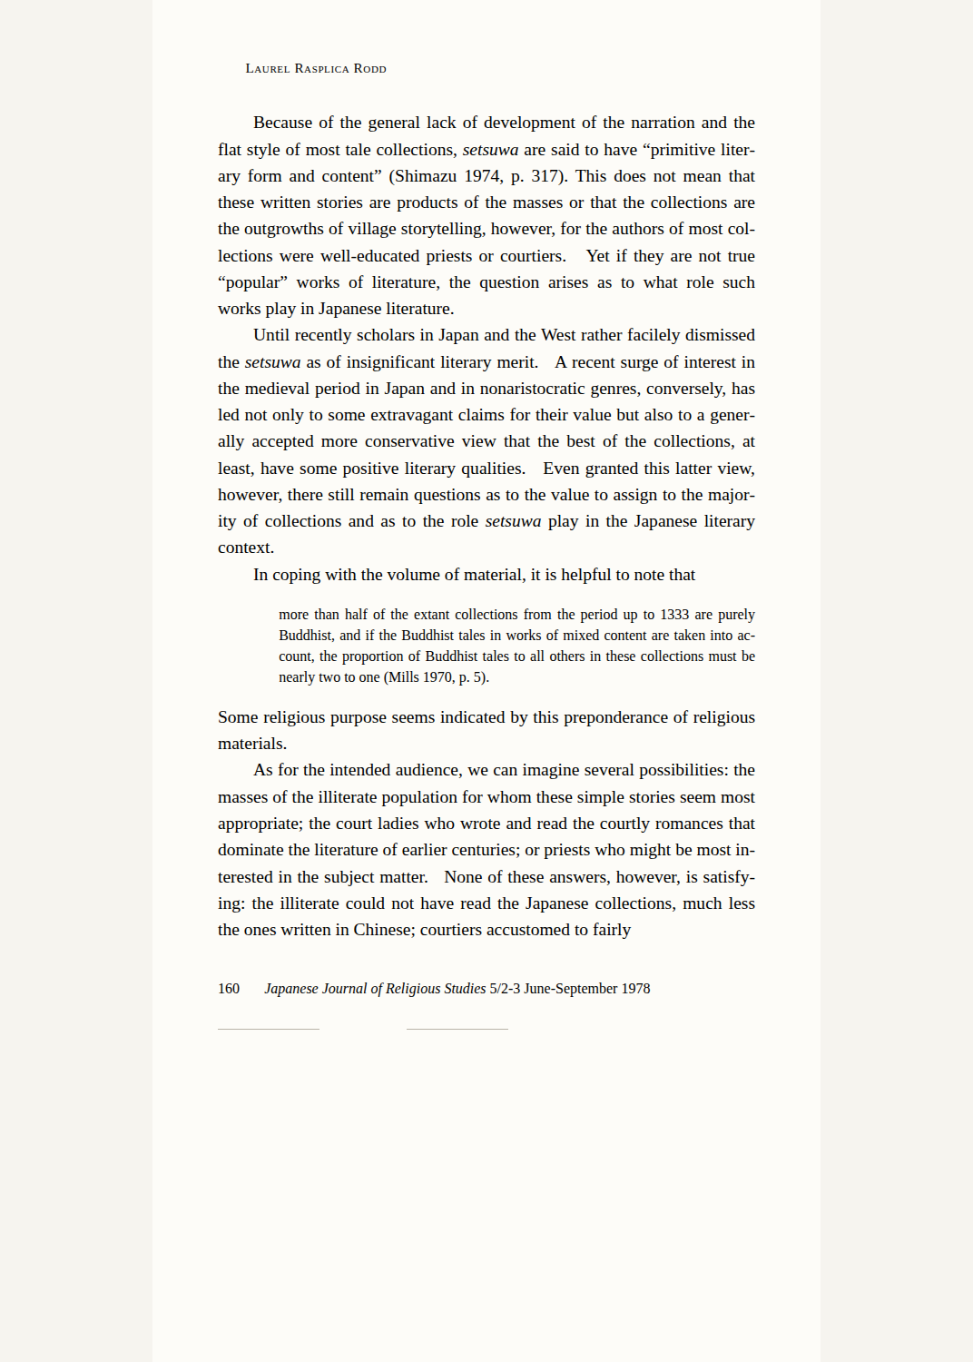Laurel Rasplica Rodd
Because of the general lack of development of the narration and the flat style of most tale collections, setsuwa are said to have “primitive literary form and content” (Shimazu 1974, p. 317). This does not mean that these written stories are products of the masses or that the collections are the outgrowths of village storytelling, however, for the authors of most collections were well-educated priests or courtiers. Yet if they are not true “popular” works of literature, the question arises as to what role such works play in Japanese literature.
Until recently scholars in Japan and the West rather facilely dismissed the setsuwa as of insignificant literary merit. A recent surge of interest in the medieval period in Japan and in nonaristocratic genres, conversely, has led not only to some extravagant claims for their value but also to a generally accepted more conservative view that the best of the collections, at least, have some positive literary qualities. Even granted this latter view, however, there still remain questions as to the value to assign to the majority of collections and as to the role setsuwa play in the Japanese literary context.
In coping with the volume of material, it is helpful to note that
more than half of the extant collections from the period up to 1333 are purely Buddhist, and if the Buddhist tales in works of mixed content are taken into account, the proportion of Buddhist tales to all others in these collections must be nearly two to one (Mills 1970, p. 5).
Some religious purpose seems indicated by this preponderance of religious materials.
As for the intended audience, we can imagine several possibilities: the masses of the illiterate population for whom these simple stories seem most appropriate; the court ladies who wrote and read the courtly romances that dominate the literature of earlier centuries; or priests who might be most interested in the subject matter. None of these answers, however, is satisfying: the illiterate could not have read the Japanese collections, much less the ones written in Chinese; courtiers accustomed to fairly
160 Japanese Journal of Religious Studies 5/2-3 June-September 1978